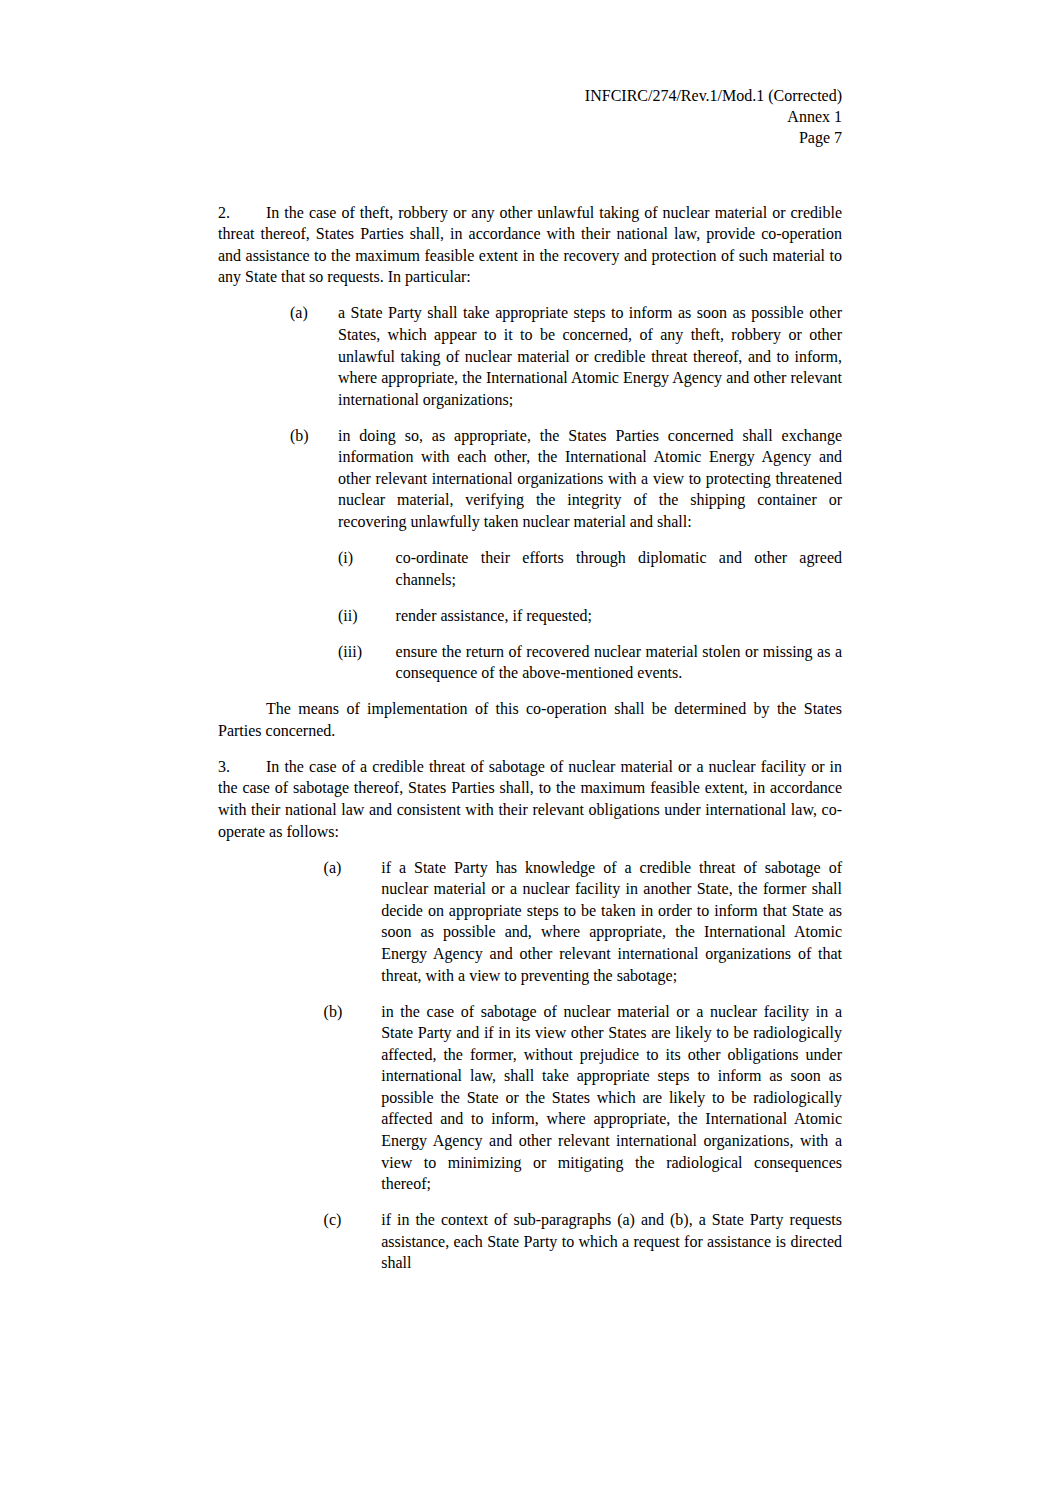INFCIRC/274/Rev.1/Mod.1 (Corrected)
Annex 1
Page 7
2. In the case of theft, robbery or any other unlawful taking of nuclear material or credible threat thereof, States Parties shall, in accordance with their national law, provide co-operation and assistance to the maximum feasible extent in the recovery and protection of such material to any State that so requests. In particular:
(a) a State Party shall take appropriate steps to inform as soon as possible other States, which appear to it to be concerned, of any theft, robbery or other unlawful taking of nuclear material or credible threat thereof, and to inform, where appropriate, the International Atomic Energy Agency and other relevant international organizations;
(b) in doing so, as appropriate, the States Parties concerned shall exchange information with each other, the International Atomic Energy Agency and other relevant international organizations with a view to protecting threatened nuclear material, verifying the integrity of the shipping container or recovering unlawfully taken nuclear material and shall:
(i) co-ordinate their efforts through diplomatic and other agreed channels;
(ii) render assistance, if requested;
(iii) ensure the return of recovered nuclear material stolen or missing as a consequence of the above-mentioned events.
The means of implementation of this co-operation shall be determined by the States Parties concerned.
3. In the case of a credible threat of sabotage of nuclear material or a nuclear facility or in the case of sabotage thereof, States Parties shall, to the maximum feasible extent, in accordance with their national law and consistent with their relevant obligations under international law, co-operate as follows:
(a) if a State Party has knowledge of a credible threat of sabotage of nuclear material or a nuclear facility in another State, the former shall decide on appropriate steps to be taken in order to inform that State as soon as possible and, where appropriate, the International Atomic Energy Agency and other relevant international organizations of that threat, with a view to preventing the sabotage;
(b) in the case of sabotage of nuclear material or a nuclear facility in a State Party and if in its view other States are likely to be radiologically affected, the former, without prejudice to its other obligations under international law, shall take appropriate steps to inform as soon as possible the State or the States which are likely to be radiologically affected and to inform, where appropriate, the International Atomic Energy Agency and other relevant international organizations, with a view to minimizing or mitigating the radiological consequences thereof;
(c) if in the context of sub-paragraphs (a) and (b), a State Party requests assistance, each State Party to which a request for assistance is directed shall